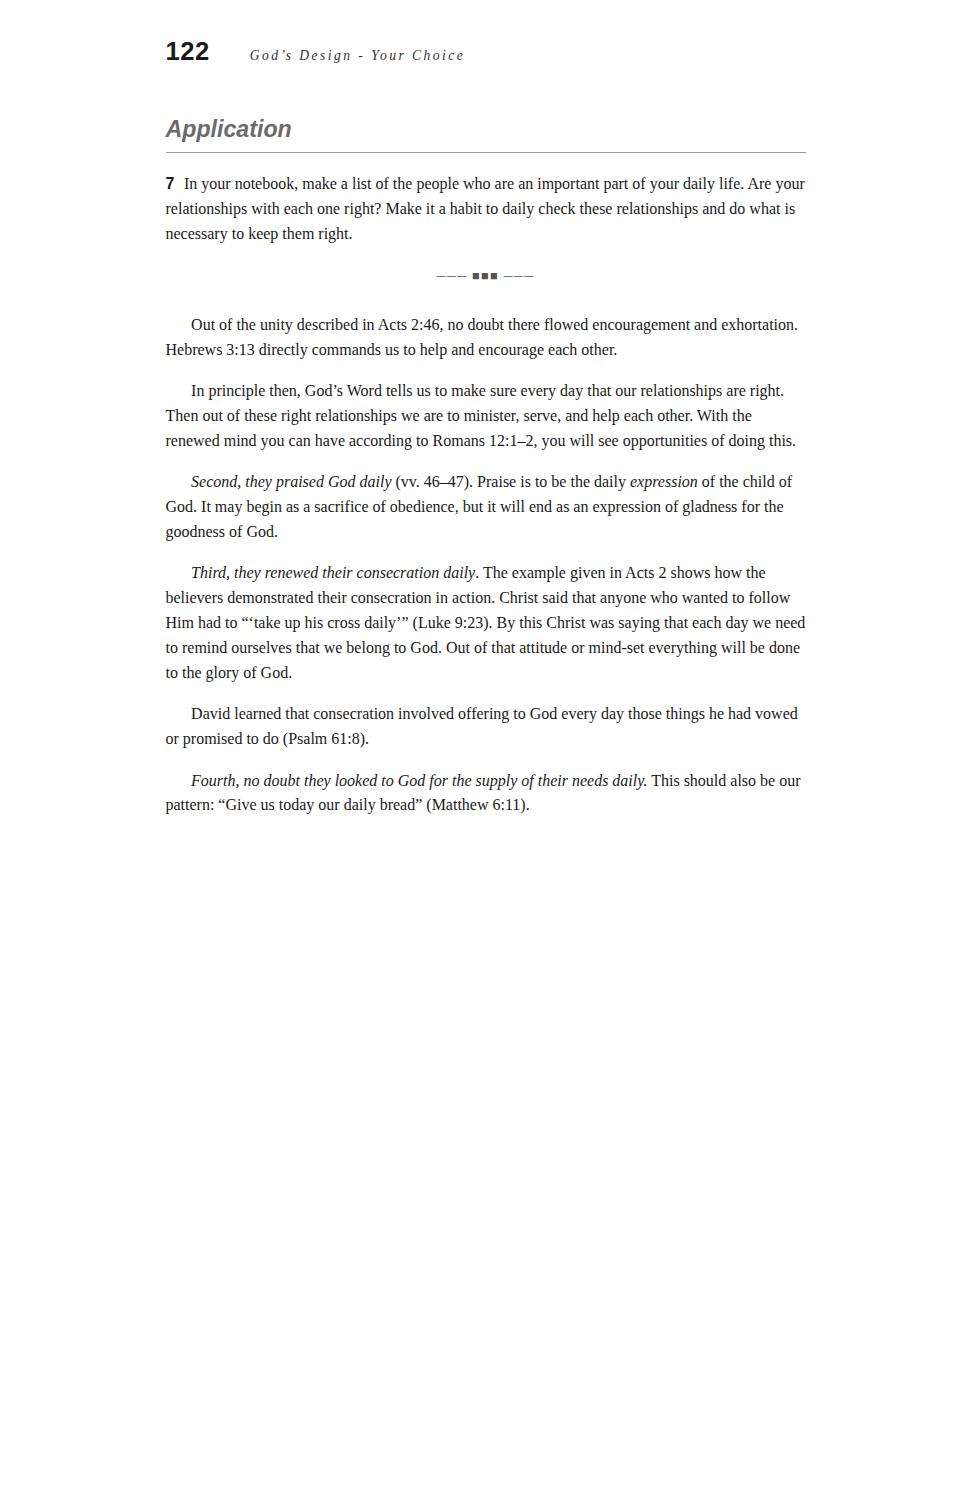122 God’s Design - Your Choice
Application
7 In your notebook, make a list of the people who are an important part of your daily life. Are your relationships with each one right? Make it a habit to daily check these relationships and do what is necessary to keep them right.
─── ■■■ ───
Out of the unity described in Acts 2:46, no doubt there flowed encouragement and exhortation. Hebrews 3:13 directly commands us to help and encourage each other.
In principle then, God’s Word tells us to make sure every day that our relationships are right. Then out of these right relationships we are to minister, serve, and help each other. With the renewed mind you can have according to Romans 12:1–2, you will see opportunities of doing this.
Second, they praised God daily (vv. 46–47). Praise is to be the daily expression of the child of God. It may begin as a sacrifice of obedience, but it will end as an expression of gladness for the goodness of God.
Third, they renewed their consecration daily. The example given in Acts 2 shows how the believers demonstrated their consecration in action. Christ said that anyone who wanted to follow Him had to “‘take up his cross daily’” (Luke 9:23). By this Christ was saying that each day we need to remind ourselves that we belong to God. Out of that attitude or mind-set everything will be done to the glory of God.
David learned that consecration involved offering to God every day those things he had vowed or promised to do (Psalm 61:8).
Fourth, no doubt they looked to God for the supply of their needs daily. This should also be our pattern: “Give us today our daily bread” (Matthew 6:11).